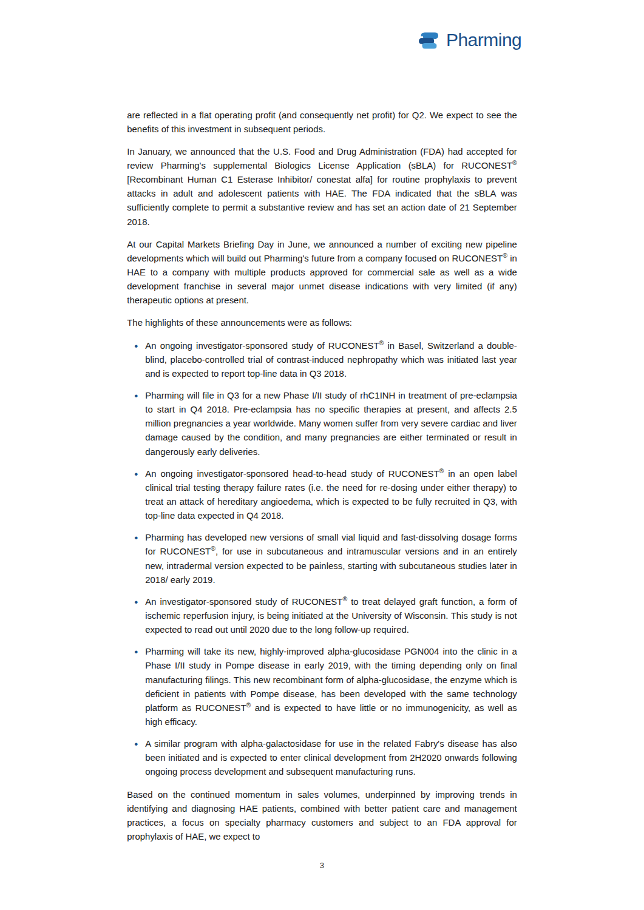Pharming
are reflected in a flat operating profit (and consequently net profit) for Q2. We expect to see the benefits of this investment in subsequent periods.
In January, we announced that the U.S. Food and Drug Administration (FDA) had accepted for review Pharming's supplemental Biologics License Application (sBLA) for RUCONEST® [Recombinant Human C1 Esterase Inhibitor/ conestat alfa] for routine prophylaxis to prevent attacks in adult and adolescent patients with HAE. The FDA indicated that the sBLA was sufficiently complete to permit a substantive review and has set an action date of 21 September 2018.
At our Capital Markets Briefing Day in June, we announced a number of exciting new pipeline developments which will build out Pharming's future from a company focused on RUCONEST® in HAE to a company with multiple products approved for commercial sale as well as a wide development franchise in several major unmet disease indications with very limited (if any) therapeutic options at present.
The highlights of these announcements were as follows:
An ongoing investigator-sponsored study of RUCONEST® in Basel, Switzerland a double-blind, placebo-controlled trial of contrast-induced nephropathy which was initiated last year and is expected to report top-line data in Q3 2018.
Pharming will file in Q3 for a new Phase I/II study of rhC1INH in treatment of pre-eclampsia to start in Q4 2018. Pre-eclampsia has no specific therapies at present, and affects 2.5 million pregnancies a year worldwide. Many women suffer from very severe cardiac and liver damage caused by the condition, and many pregnancies are either terminated or result in dangerously early deliveries.
An ongoing investigator-sponsored head-to-head study of RUCONEST® in an open label clinical trial testing therapy failure rates (i.e. the need for re-dosing under either therapy) to treat an attack of hereditary angioedema, which is expected to be fully recruited in Q3, with top-line data expected in Q4 2018.
Pharming has developed new versions of small vial liquid and fast-dissolving dosage forms for RUCONEST®, for use in subcutaneous and intramuscular versions and in an entirely new, intradermal version expected to be painless, starting with subcutaneous studies later in 2018/ early 2019.
An investigator-sponsored study of RUCONEST® to treat delayed graft function, a form of ischemic reperfusion injury, is being initiated at the University of Wisconsin. This study is not expected to read out until 2020 due to the long follow-up required.
Pharming will take its new, highly-improved alpha-glucosidase PGN004 into the clinic in a Phase I/II study in Pompe disease in early 2019, with the timing depending only on final manufacturing filings. This new recombinant form of alpha-glucosidase, the enzyme which is deficient in patients with Pompe disease, has been developed with the same technology platform as RUCONEST® and is expected to have little or no immunogenicity, as well as high efficacy.
A similar program with alpha-galactosidase for use in the related Fabry's disease has also been initiated and is expected to enter clinical development from 2H2020 onwards following ongoing process development and subsequent manufacturing runs.
Based on the continued momentum in sales volumes, underpinned by improving trends in identifying and diagnosing HAE patients, combined with better patient care and management practices, a focus on specialty pharmacy customers and subject to an FDA approval for prophylaxis of HAE, we expect to
3